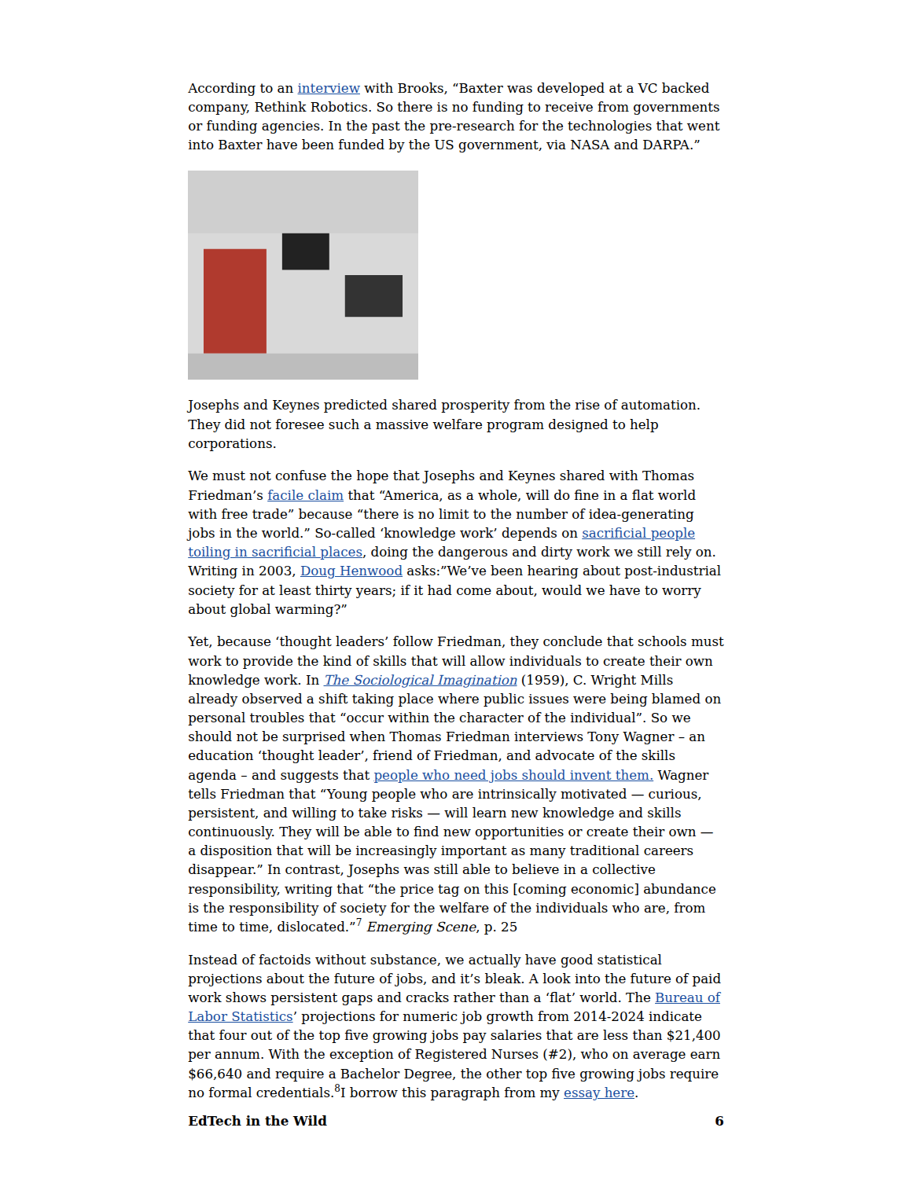According to an interview with Brooks, “Baxter was developed at a VC backed company, Rethink Robotics. So there is no funding to receive from governments or funding agencies. In the past the pre-research for the technologies that went into Baxter have been funded by the US government, via NASA and DARPA.”
Josephs and Keynes predicted shared prosperity from the rise of automation. They did not foresee such a massive welfare program designed to help corporations.
We must not confuse the hope that Josephs and Keynes shared with Thomas Friedman’s facile claim that “America, as a whole, will do fine in a flat world with free trade” because “there is no limit to the number of idea-generating jobs in the world.” So-called ‘knowledge work’ depends on sacrificial people toiling in sacrificial places, doing the dangerous and dirty work we still rely on. Writing in 2003, Doug Henwood asks:”We’ve been hearing about post-industrial society for at least thirty years; if it had come about, would we have to worry about global warming?”
Yet, because ‘thought leaders’ follow Friedman, they conclude that schools must work to provide the kind of skills that will allow individuals to create their own knowledge work. In The Sociological Imagination (1959), C. Wright Mills already observed a shift taking place where public issues were being blamed on personal troubles that “occur within the character of the individual”. So we should not be surprised when Thomas Friedman interviews Tony Wagner – an education ‘thought leader’, friend of Friedman, and advocate of the skills agenda – and suggests that people who need jobs should invent them. Wagner tells Friedman that “Young people who are intrinsically motivated — curious, persistent, and willing to take risks — will learn new knowledge and skills continuously. They will be able to find new opportunities or create their own — a disposition that will be increasingly important as many traditional careers disappear.” In contrast, Josephs was still able to believe in a collective responsibility, writing that “the price tag on this [coming economic] abundance is the responsibility of society for the welfare of the individuals who are, from time to time, dislocated.”7 Emerging Scene, p. 25
Instead of factoids without substance, we actually have good statistical projections about the future of jobs, and it’s bleak. A look into the future of paid work shows persistent gaps and cracks rather than a ‘flat’ world. The Bureau of Labor Statistics’ projections for numeric job growth from 2014-2024 indicate that four out of the top five growing jobs pay salaries that are less than $21,400 per annum. With the exception of Registered Nurses (#2), who on average earn $66,640 and require a Bachelor Degree, the other top five growing jobs require no formal credentials.8I borrow this paragraph from my essay here.
EdTech in the Wild 6